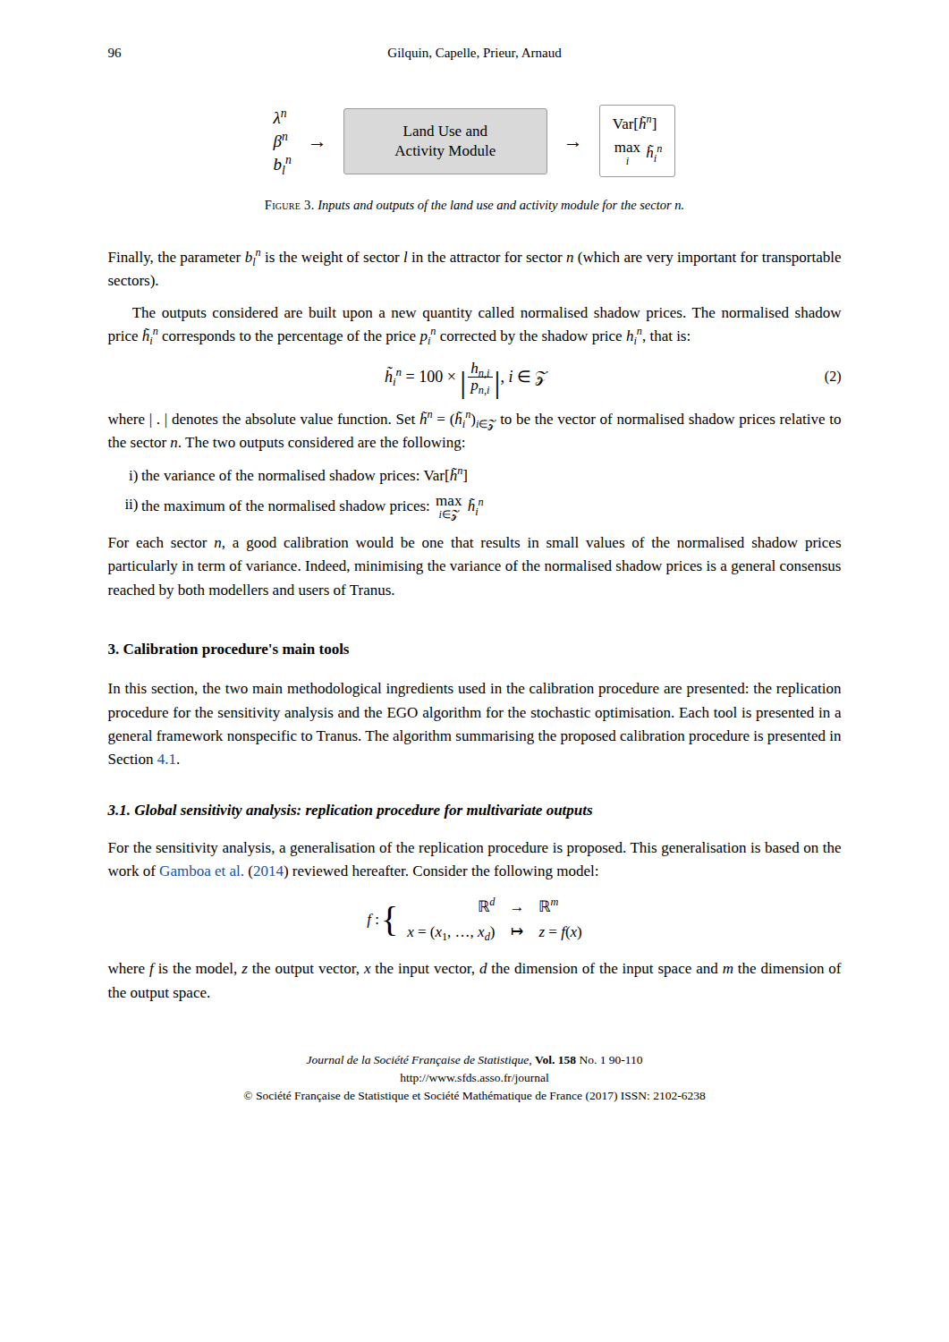96
Gilquin, Capelle, Prieur, Arnaud
λn βn bln
→
Land Use and
Activity Module
→
Var[h̃n] max i h̃in
Figure 3. Inputs and outputs of the land use and activity module for the sector n.
Finally, the parameter bln is the weight of sector l in the attractor for sector n (which are very important for transportable sectors).
The outputs considered are built upon a new quantity called normalised shadow prices. The normalised shadow price h̃in corresponds to the percentage of the price pin corrected by the shadow price hin, that is:
h̃in = 100 × |hn,i pn,i|, i ∈ 𝒵
(2)
where | . | denotes the absolute value function. Set h̃n = (h̃in)i∈𝒵 to be the vector of normalised shadow prices relative to the sector n. The two outputs considered are the following:
i) the variance of the normalised shadow prices: Var[h̃n]
ii) the maximum of the normalised shadow prices: max i∈𝒵 h̃in
For each sector n, a good calibration would be one that results in small values of the normalised shadow prices particularly in term of variance. Indeed, minimising the variance of the normalised shadow prices is a general consensus reached by both modellers and users of Tranus.
3. Calibration procedure's main tools
In this section, the two main methodological ingredients used in the calibration procedure are presented: the replication procedure for the sensitivity analysis and the EGO algorithm for the stochastic optimisation. Each tool is presented in a general framework nonspecific to Tranus. The algorithm summarising the proposed calibration procedure is presented in Section 4.1.
3.1. Global sensitivity analysis: replication procedure for multivariate outputs
For the sensitivity analysis, a generalisation of the replication procedure is proposed. This generalisation is based on the work of Gamboa et al. (2014) reviewed hereafter. Consider the following model:
| f : | { | ℝ d | → | ℝ m |
| x = ( x 1 , …, x d ) | ↦ | z = f ( x ) |
where f is the model, z the output vector, x the input vector, d the dimension of the input space and m the dimension of the output space.
Journal de la Société Française de Statistique, Vol. 158 No. 1 90-110
http://www.sfds.asso.fr/journal
© Société Française de Statistique et Société Mathématique de France (2017) ISSN: 2102-6238